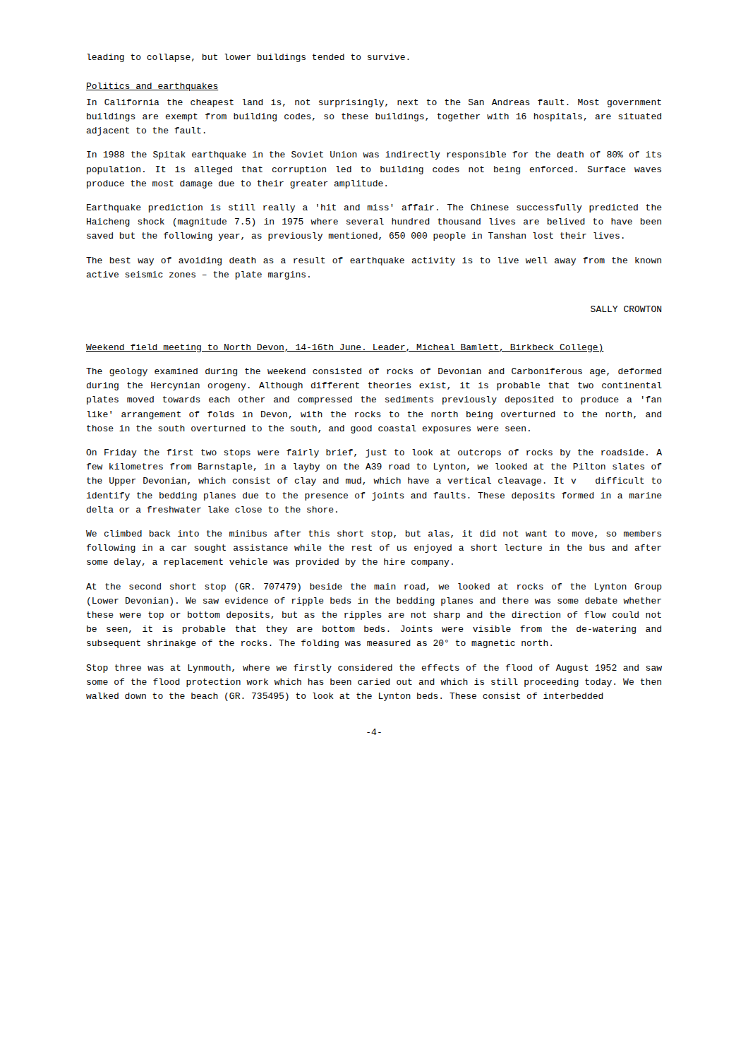leading to collapse, but lower buildings tended to survive.
Politics and earthquakes
In California the cheapest land is, not surprisingly, next to the San Andreas fault. Most government buildings are exempt from building codes, so these buildings, together with 16 hospitals, are situated adjacent to the fault.
In 1988 the Spitak earthquake in the Soviet Union was indirectly responsible for the death of 80% of its population. It is alleged that corruption led to building codes not being enforced. Surface waves produce the most damage due to their greater amplitude.
Earthquake prediction is still really a 'hit and miss' affair. The Chinese successfully predicted the Haicheng shock (magnitude 7.5) in 1975 where several hundred thousand lives are belived to have been saved but the following year, as previously mentioned, 650 000 people in Tanshan lost their lives.
The best way of avoiding death as a result of earthquake activity is to live well away from the known active seismic zones – the plate margins.
SALLY CROWTON
Weekend field meeting to North Devon, 14-16th June. Leader, Micheal Bamlett, Birkbeck College)
The geology examined during the weekend consisted of rocks of Devonian and Carboniferous age, deformed during the Hercynian orogeny. Although different theories exist, it is probable that two continental plates moved towards each other and compressed the sediments previously deposited to produce a 'fan like' arrangement of folds in Devon, with the rocks to the north being overturned to the north, and those in the south overturned to the south, and good coastal exposures were seen.
On Friday the first two stops were fairly brief, just to look at outcrops of rocks by the roadside. A few kilometres from Barnstaple, in a layby on the A39 road to Lynton, we looked at the Pilton slates of the Upper Devonian, which consist of clay and mud, which have a vertical cleavage. It v difficult to identify the bedding planes due to the presence of joints and faults. These deposits formed in a marine delta or a freshwater lake close to the shore.
We climbed back into the minibus after this short stop, but alas, it did not want to move, so members following in a car sought assistance while the rest of us enjoyed a short lecture in the bus and after some delay, a replacement vehicle was provided by the hire company.
At the second short stop (GR. 707479) beside the main road, we looked at rocks of the Lynton Group (Lower Devonian). We saw evidence of ripple beds in the bedding planes and there was some debate whether these were top or bottom deposits, but as the ripples are not sharp and the direction of flow could not be seen, it is probable that they are bottom beds. Joints were visible from the de-watering and subsequent shrinakge of the rocks. The folding was measured as 20° to magnetic north.
Stop three was at Lynmouth, where we firstly considered the effects of the flood of August 1952 and saw some of the flood protection work which has been caried out and which is still proceeding today. We then walked down to the beach (GR. 735495) to look at the Lynton beds. These consist of interbedded
-4-